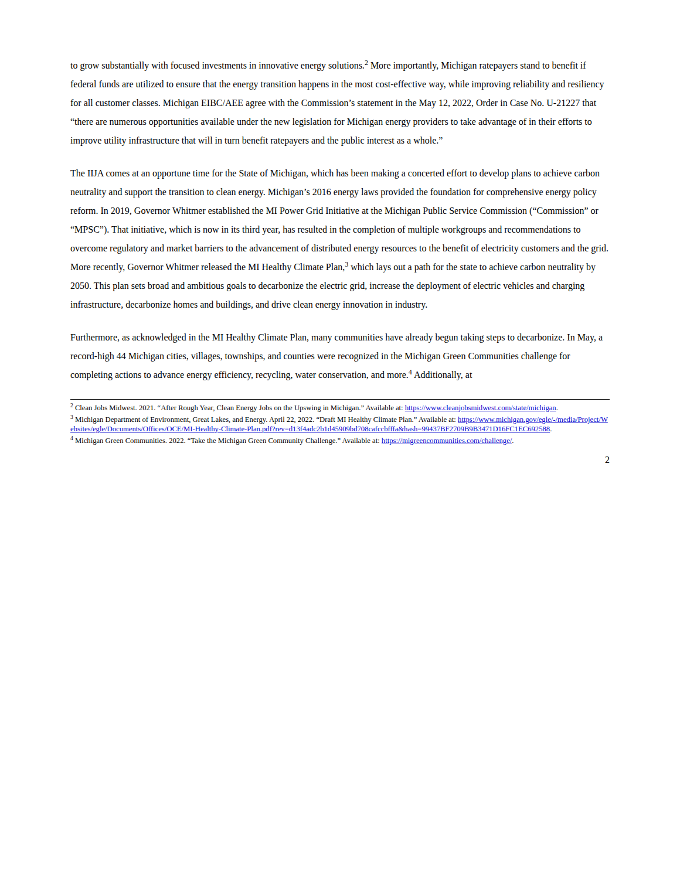to grow substantially with focused investments in innovative energy solutions.2 More importantly, Michigan ratepayers stand to benefit if federal funds are utilized to ensure that the energy transition happens in the most cost-effective way, while improving reliability and resiliency for all customer classes. Michigan EIBC/AEE agree with the Commission’s statement in the May 12, 2022, Order in Case No. U-21227 that “there are numerous opportunities available under the new legislation for Michigan energy providers to take advantage of in their efforts to improve utility infrastructure that will in turn benefit ratepayers and the public interest as a whole.”
The IIJA comes at an opportune time for the State of Michigan, which has been making a concerted effort to develop plans to achieve carbon neutrality and support the transition to clean energy. Michigan’s 2016 energy laws provided the foundation for comprehensive energy policy reform. In 2019, Governor Whitmer established the MI Power Grid Initiative at the Michigan Public Service Commission (“Commission” or “MPSC”). That initiative, which is now in its third year, has resulted in the completion of multiple workgroups and recommendations to overcome regulatory and market barriers to the advancement of distributed energy resources to the benefit of electricity customers and the grid. More recently, Governor Whitmer released the MI Healthy Climate Plan,3 which lays out a path for the state to achieve carbon neutrality by 2050. This plan sets broad and ambitious goals to decarbonize the electric grid, increase the deployment of electric vehicles and charging infrastructure, decarbonize homes and buildings, and drive clean energy innovation in industry.
Furthermore, as acknowledged in the MI Healthy Climate Plan, many communities have already begun taking steps to decarbonize. In May, a record-high 44 Michigan cities, villages, townships, and counties were recognized in the Michigan Green Communities challenge for completing actions to advance energy efficiency, recycling, water conservation, and more.4 Additionally, at
2 Clean Jobs Midwest. 2021. “After Rough Year, Clean Energy Jobs on the Upswing in Michigan.” Available at: https://www.cleanjobsmidwest.com/state/michigan.
3 Michigan Department of Environment, Great Lakes, and Energy. April 22, 2022. “Draft MI Healthy Climate Plan.” Available at: https://www.michigan.gov/egle/-/media/Project/Websites/egle/Documents/Offices/OCE/MI-Healthy-Climate-Plan.pdf?rev=d13f4adc2b1d45909bd708cafccbfffa&hash=99437BF2709B9B3471D16FC1EC692588.
4 Michigan Green Communities. 2022. “Take the Michigan Green Community Challenge.” Available at: https://migreencommunities.com/challenge/.
2